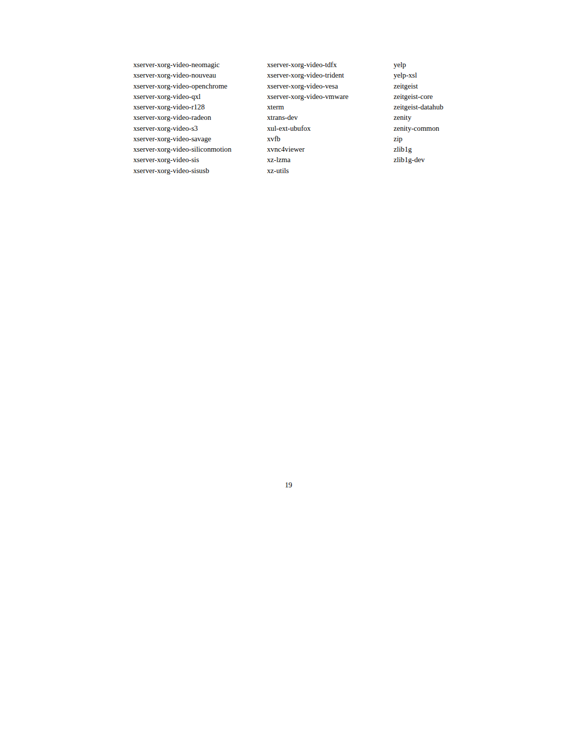xserver-xorg-video-neomagic
xserver-xorg-video-nouveau
xserver-xorg-video-openchrome
xserver-xorg-video-qxl
xserver-xorg-video-r128
xserver-xorg-video-radeon
xserver-xorg-video-s3
xserver-xorg-video-savage
xserver-xorg-video-siliconmotion
xserver-xorg-video-sis
xserver-xorg-video-sisusb
xserver-xorg-video-tdfx
xserver-xorg-video-trident
xserver-xorg-video-vesa
xserver-xorg-video-vmware
xterm
xtrans-dev
xul-ext-ubufox
xvfb
xvnc4viewer
xz-lzma
xz-utils
yelp
yelp-xsl
zeitgeist
zeitgeist-core
zeitgeist-datahub
zenity
zenity-common
zip
zlib1g
zlib1g-dev
19